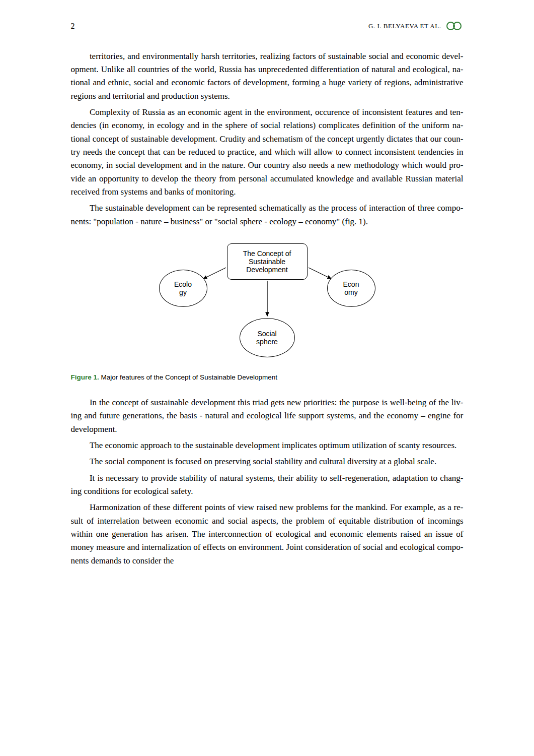2 G. I. Belyaeva et al.
territories, and environmentally harsh territories, realizing factors of sustainable social and economic development. Unlike all countries of the world, Russia has unprecedented differentiation of natural and ecological, national and ethnic, social and economic factors of development, forming a huge variety of regions, administrative regions and territorial and production systems.
Complexity of Russia as an economic agent in the environment, occurence of inconsistent features and tendencies (in economy, in ecology and in the sphere of social relations) complicates definition of the uniform national concept of sustainable development. Crudity and schematism of the concept urgently dictates that our country needs the concept that can be reduced to practice, and which will allow to connect inconsistent tendencies in economy, in social development and in the nature. Our country also needs a new methodology which would provide an opportunity to develop the theory from personal accumulated knowledge and available Russian material received from systems and banks of monitoring.
The sustainable development can be represented schematically as the process of interaction of three components: "population - nature – business" or "social sphere - ecology – economy" (fig. 1).
The Concept of Sustainable Development
Ecolo
gy
Econ
omy
Social
sphere
Figure 1. Major features of the Concept of Sustainable Development
In the concept of sustainable development this triad gets new priorities: the purpose is well-being of the living and future generations, the basis - natural and ecological life support systems, and the economy – engine for development.
The economic approach to the sustainable development implicates optimum utilization of scanty resources.
The social component is focused on preserving social stability and cultural diversity at a global scale.
It is necessary to provide stability of natural systems, their ability to self-regeneration, adaptation to changing conditions for ecological safety.
Harmonization of these different points of view raised new problems for the mankind. For example, as a result of interrelation between economic and social aspects, the problem of equitable distribution of incomings within one generation has arisen. The interconnection of ecological and economic elements raised an issue of money measure and internalization of effects on environment. Joint consideration of social and ecological components demands to consider the